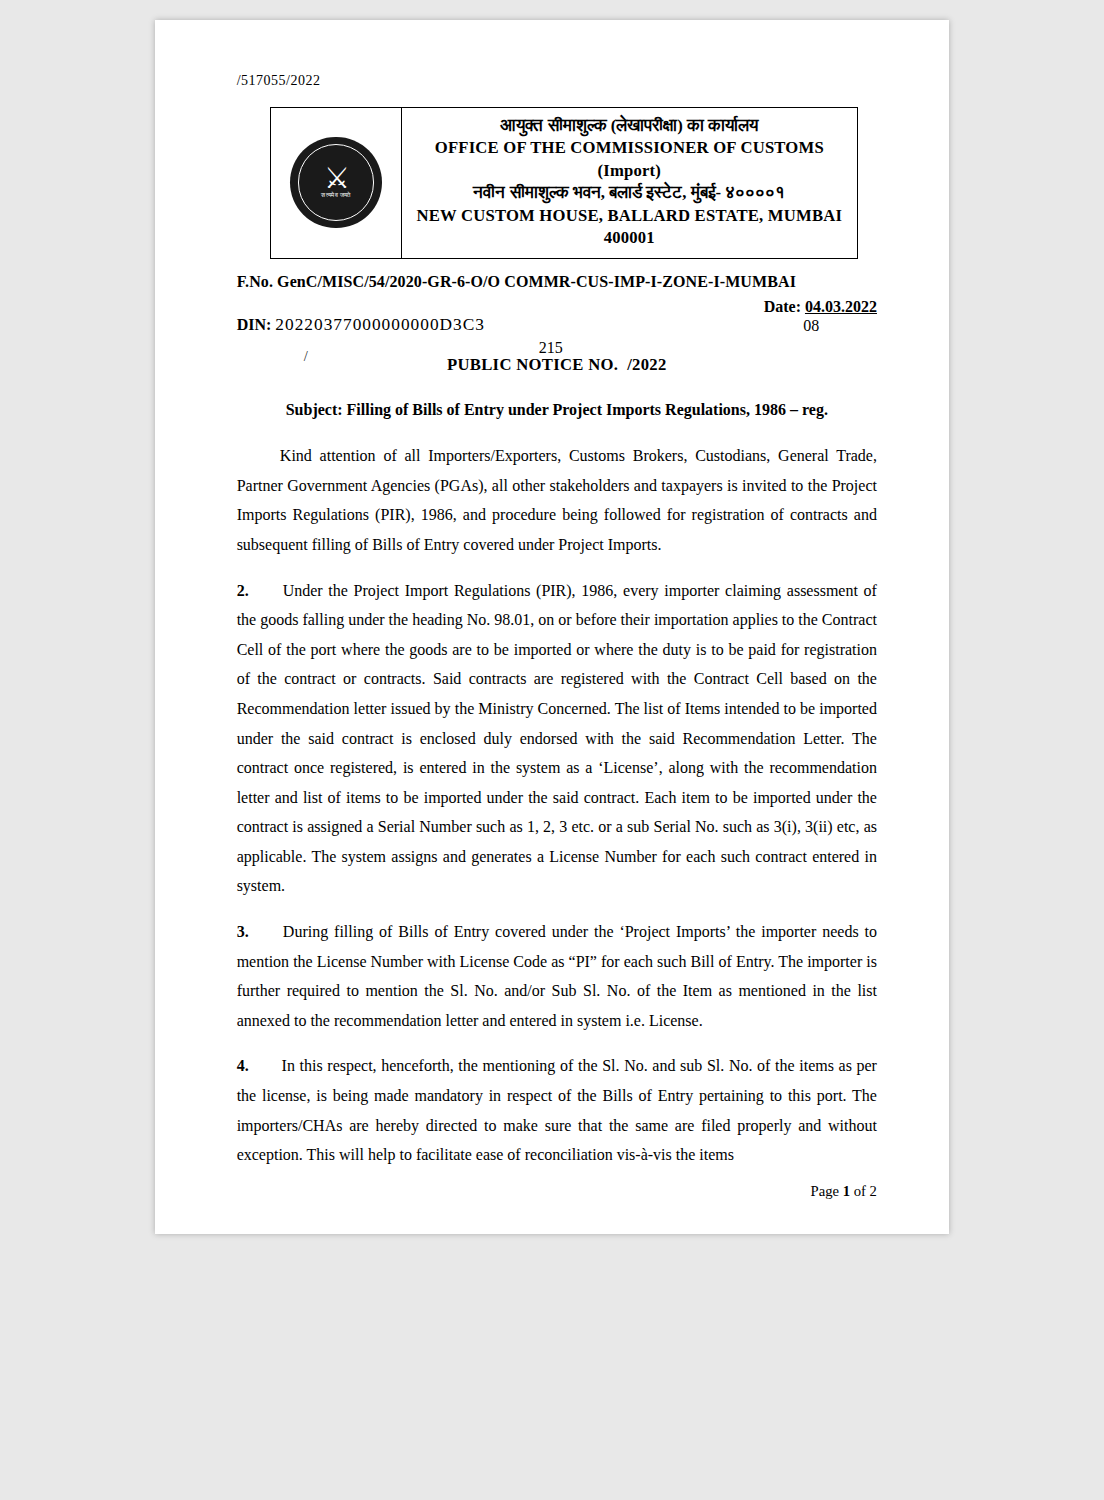/517055/2022
⚔
सत्यमेव जयते
आयुक्त सीमाशुल्क (लेखापरीक्षा) का कार्यालय
OFFICE OF THE COMMISSIONER OF CUSTOMS (Import)
नवीन सीमाशुल्क भवन, बलार्ड इस्टेट, मुंबई- ४००००१
NEW CUSTOM HOUSE, BALLARD ESTATE, MUMBAI 400001
F.No. GenC/MISC/54/2020-GR-6-O/O COMMR-CUS-IMP-I-ZONE-I-MUMBAI
DIN: 20220377000000000D3C3
Date: 04.03.202208
215
PUBLIC NOTICE NO. /2022
/
Subject: Filling of Bills of Entry under Project Imports Regulations, 1986 – reg.
Kind attention of all Importers/Exporters, Customs Brokers, Custodians, General Trade, Partner Government Agencies (PGAs), all other stakeholders and taxpayers is invited to the Project Imports Regulations (PIR), 1986, and procedure being followed for registration of contracts and subsequent filling of Bills of Entry covered under Project Imports.
2. Under the Project Import Regulations (PIR), 1986, every importer claiming assessment of the goods falling under the heading No. 98.01, on or before their importation applies to the Contract Cell of the port where the goods are to be imported or where the duty is to be paid for registration of the contract or contracts. Said contracts are registered with the Contract Cell based on the Recommendation letter issued by the Ministry Concerned. The list of Items intended to be imported under the said contract is enclosed duly endorsed with the said Recommendation Letter. The contract once registered, is entered in the system as a ‘License’, along with the recommendation letter and list of items to be imported under the said contract. Each item to be imported under the contract is assigned a Serial Number such as 1, 2, 3 etc. or a sub Serial No. such as 3(i), 3(ii) etc, as applicable. The system assigns and generates a License Number for each such contract entered in system.
3. During filling of Bills of Entry covered under the ‘Project Imports’ the importer needs to mention the License Number with License Code as “PI” for each such Bill of Entry. The importer is further required to mention the Sl. No. and/or Sub Sl. No. of the Item as mentioned in the list annexed to the recommendation letter and entered in system i.e. License.
4. In this respect, henceforth, the mentioning of the Sl. No. and sub Sl. No. of the items as per the license, is being made mandatory in respect of the Bills of Entry pertaining to this port. The importers/CHAs are hereby directed to make sure that the same are filed properly and without exception. This will help to facilitate ease of reconciliation vis-à-vis the items
Page 1 of 2